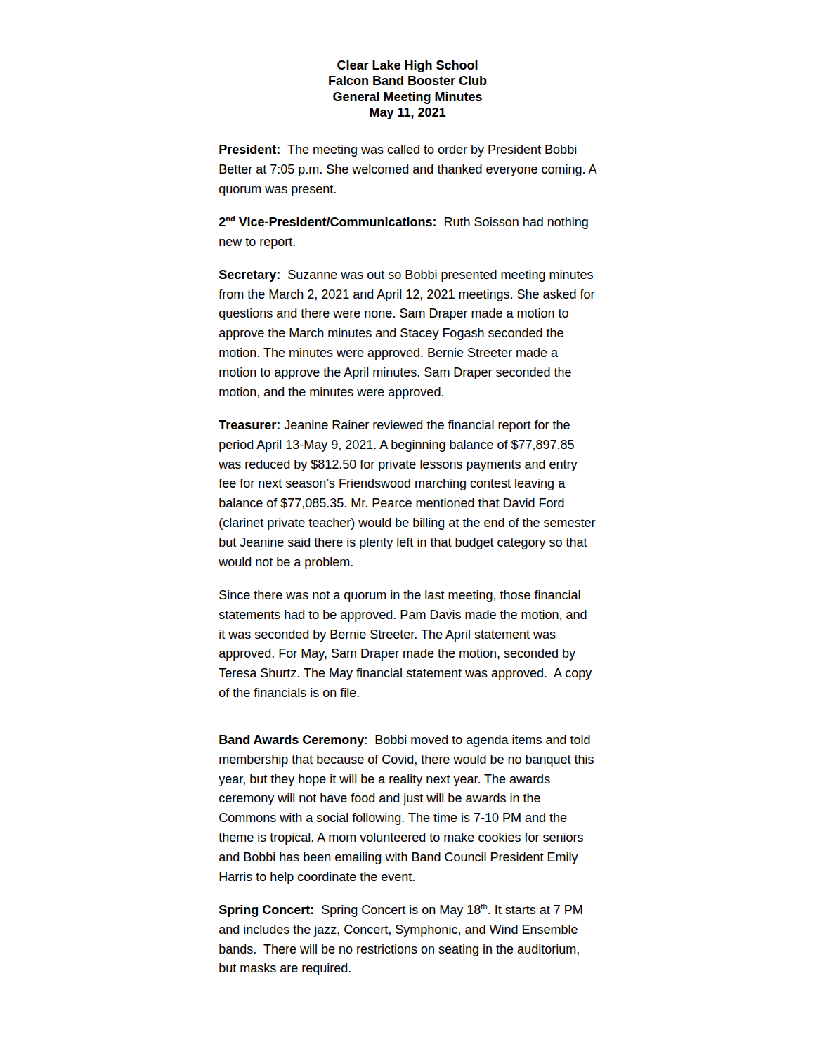Clear Lake High School
Falcon Band Booster Club
General Meeting Minutes
May 11, 2021
President: The meeting was called to order by President Bobbi Better at 7:05 p.m. She welcomed and thanked everyone coming. A quorum was present.
2nd Vice-President/Communications: Ruth Soisson had nothing new to report.
Secretary: Suzanne was out so Bobbi presented meeting minutes from the March 2, 2021 and April 12, 2021 meetings. She asked for questions and there were none. Sam Draper made a motion to approve the March minutes and Stacey Fogash seconded the motion. The minutes were approved. Bernie Streeter made a motion to approve the April minutes. Sam Draper seconded the motion, and the minutes were approved.
Treasurer: Jeanine Rainer reviewed the financial report for the period April 13-May 9, 2021. A beginning balance of $77,897.85 was reduced by $812.50 for private lessons payments and entry fee for next season’s Friendswood marching contest leaving a balance of $77,085.35. Mr. Pearce mentioned that David Ford (clarinet private teacher) would be billing at the end of the semester but Jeanine said there is plenty left in that budget category so that would not be a problem.
Since there was not a quorum in the last meeting, those financial statements had to be approved. Pam Davis made the motion, and it was seconded by Bernie Streeter. The April statement was approved. For May, Sam Draper made the motion, seconded by Teresa Shurtz. The May financial statement was approved. A copy of the financials is on file.
Band Awards Ceremony: Bobbi moved to agenda items and told membership that because of Covid, there would be no banquet this year, but they hope it will be a reality next year. The awards ceremony will not have food and just will be awards in the Commons with a social following. The time is 7-10 PM and the theme is tropical. A mom volunteered to make cookies for seniors and Bobbi has been emailing with Band Council President Emily Harris to help coordinate the event.
Spring Concert: Spring Concert is on May 18th. It starts at 7 PM and includes the jazz, Concert, Symphonic, and Wind Ensemble bands. There will be no restrictions on seating in the auditorium, but masks are required.